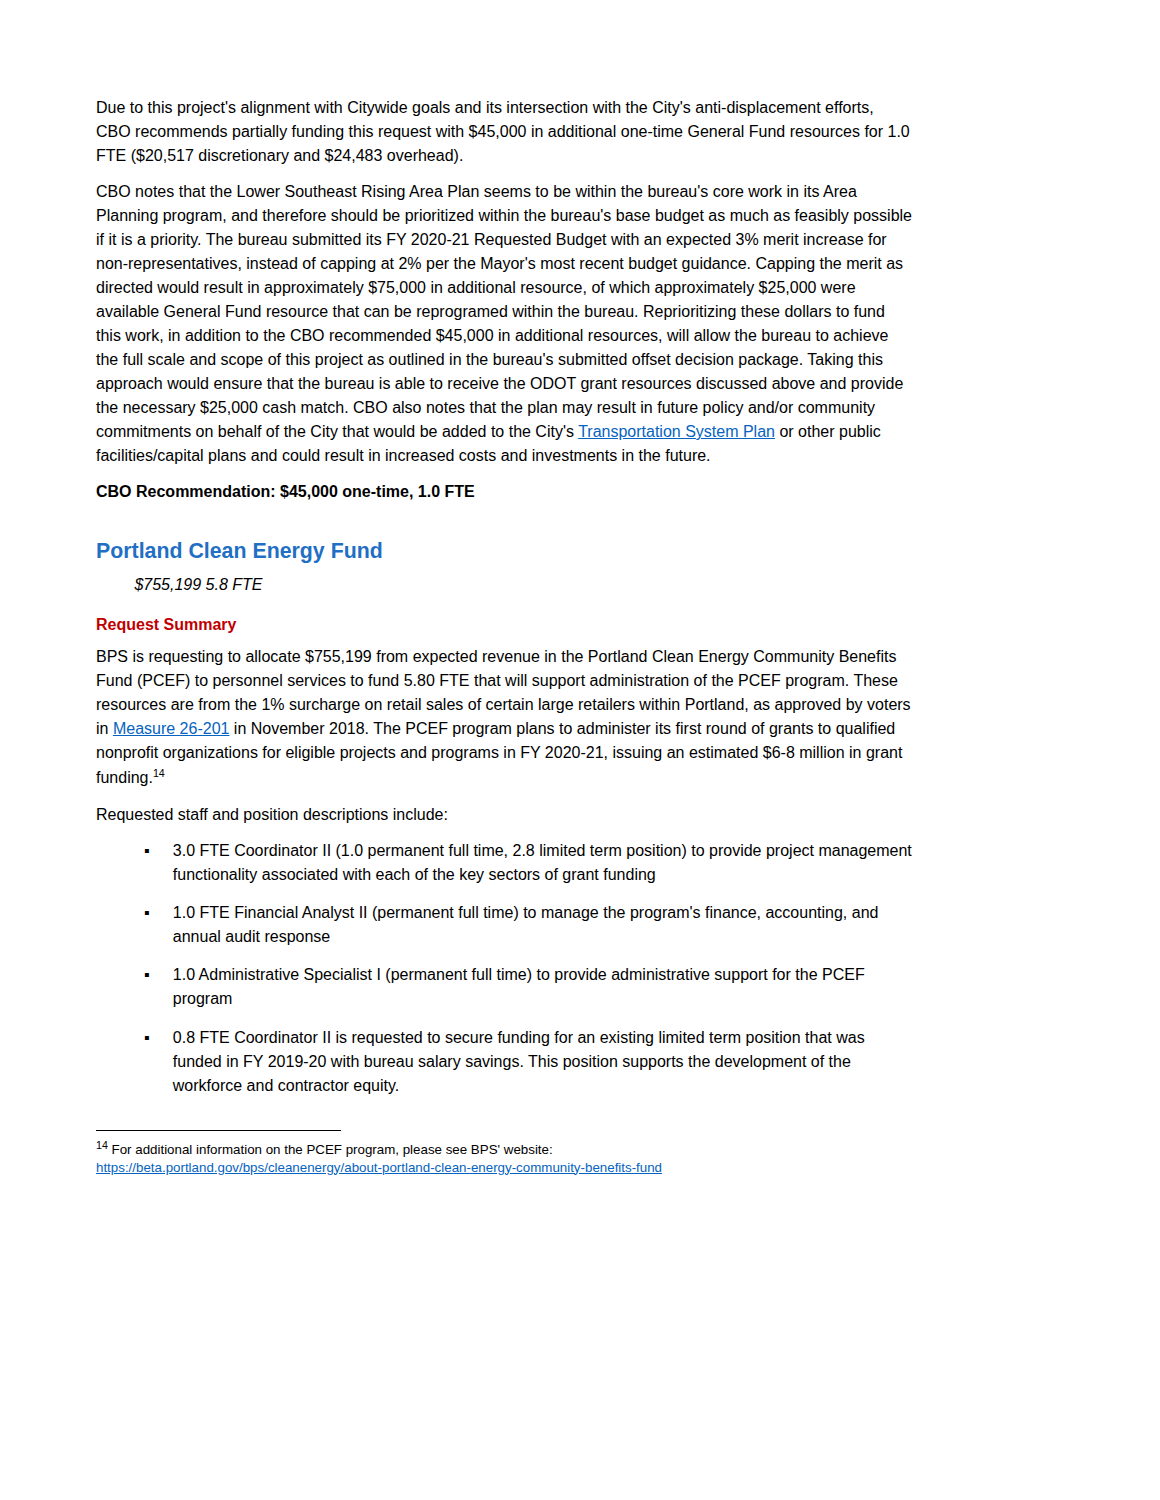Due to this project's alignment with Citywide goals and its intersection with the City's anti-displacement efforts, CBO recommends partially funding this request with $45,000 in additional one-time General Fund resources for 1.0 FTE ($20,517 discretionary and $24,483 overhead).
CBO notes that the Lower Southeast Rising Area Plan seems to be within the bureau's core work in its Area Planning program, and therefore should be prioritized within the bureau's base budget as much as feasibly possible if it is a priority. The bureau submitted its FY 2020-21 Requested Budget with an expected 3% merit increase for non-representatives, instead of capping at 2% per the Mayor's most recent budget guidance. Capping the merit as directed would result in approximately $75,000 in additional resource, of which approximately $25,000 were available General Fund resource that can be reprogramed within the bureau. Reprioritizing these dollars to fund this work, in addition to the CBO recommended $45,000 in additional resources, will allow the bureau to achieve the full scale and scope of this project as outlined in the bureau's submitted offset decision package. Taking this approach would ensure that the bureau is able to receive the ODOT grant resources discussed above and provide the necessary $25,000 cash match. CBO also notes that the plan may result in future policy and/or community commitments on behalf of the City that would be added to the City's Transportation System Plan or other public facilities/capital plans and could result in increased costs and investments in the future.
CBO Recommendation: $45,000 one-time, 1.0 FTE
Portland Clean Energy Fund
$755,199 5.8 FTE
Request Summary
BPS is requesting to allocate $755,199 from expected revenue in the Portland Clean Energy Community Benefits Fund (PCEF) to personnel services to fund 5.80 FTE that will support administration of the PCEF program. These resources are from the 1% surcharge on retail sales of certain large retailers within Portland, as approved by voters in Measure 26-201 in November 2018. The PCEF program plans to administer its first round of grants to qualified nonprofit organizations for eligible projects and programs in FY 2020-21, issuing an estimated $6-8 million in grant funding.14
Requested staff and position descriptions include:
3.0 FTE Coordinator II (1.0 permanent full time, 2.8 limited term position) to provide project management functionality associated with each of the key sectors of grant funding
1.0 FTE Financial Analyst II (permanent full time) to manage the program's finance, accounting, and annual audit response
1.0 Administrative Specialist I (permanent full time) to provide administrative support for the PCEF program
0.8 FTE Coordinator II is requested to secure funding for an existing limited term position that was funded in FY 2019-20 with bureau salary savings. This position supports the development of the workforce and contractor equity.
14 For additional information on the PCEF program, please see BPS' website:
https://beta.portland.gov/bps/cleanenergy/about-portland-clean-energy-community-benefits-fund